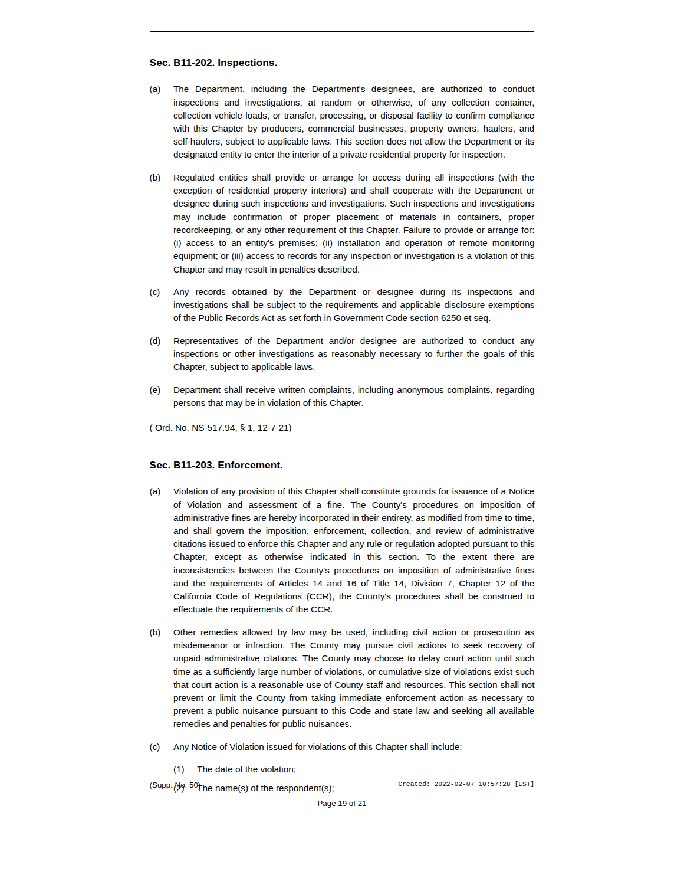Sec. B11-202. Inspections.
(a)
The Department, including the Department's designees, are authorized to conduct inspections and investigations, at random or otherwise, of any collection container, collection vehicle loads, or transfer, processing, or disposal facility to confirm compliance with this Chapter by producers, commercial businesses, property owners, haulers, and self-haulers, subject to applicable laws. This section does not allow the Department or its designated entity to enter the interior of a private residential property for inspection.
(b)
Regulated entities shall provide or arrange for access during all inspections (with the exception of residential property interiors) and shall cooperate with the Department or designee during such inspections and investigations. Such inspections and investigations may include confirmation of proper placement of materials in containers, proper recordkeeping, or any other requirement of this Chapter. Failure to provide or arrange for: (i) access to an entity's premises; (ii) installation and operation of remote monitoring equipment; or (iii) access to records for any inspection or investigation is a violation of this Chapter and may result in penalties described.
(c)
Any records obtained by the Department or designee during its inspections and investigations shall be subject to the requirements and applicable disclosure exemptions of the Public Records Act as set forth in Government Code section 6250 et seq.
(d)
Representatives of the Department and/or designee are authorized to conduct any inspections or other investigations as reasonably necessary to further the goals of this Chapter, subject to applicable laws.
(e)
Department shall receive written complaints, including anonymous complaints, regarding persons that may be in violation of this Chapter.
( Ord. No. NS-517.94, § 1, 12-7-21)
Sec. B11-203. Enforcement.
(a)
Violation of any provision of this Chapter shall constitute grounds for issuance of a Notice of Violation and assessment of a fine. The County's procedures on imposition of administrative fines are hereby incorporated in their entirety, as modified from time to time, and shall govern the imposition, enforcement, collection, and review of administrative citations issued to enforce this Chapter and any rule or regulation adopted pursuant to this Chapter, except as otherwise indicated in this section. To the extent there are inconsistencies between the County's procedures on imposition of administrative fines and the requirements of Articles 14 and 16 of Title 14, Division 7, Chapter 12 of the California Code of Regulations (CCR), the County's procedures shall be construed to effectuate the requirements of the CCR.
(b)
Other remedies allowed by law may be used, including civil action or prosecution as misdemeanor or infraction. The County may pursue civil actions to seek recovery of unpaid administrative citations. The County may choose to delay court action until such time as a sufficiently large number of violations, or cumulative size of violations exist such that court action is a reasonable use of County staff and resources. This section shall not prevent or limit the County from taking immediate enforcement action as necessary to prevent a public nuisance pursuant to this Code and state law and seeking all available remedies and penalties for public nuisances.
(c)
Any Notice of Violation issued for violations of this Chapter shall include:
(1)
The date of the violation;
(2)
The name(s) of the respondent(s);
(Supp. No. 50)
Created: 2022-02-07 10:57:28 [EST]
Page 19 of 21